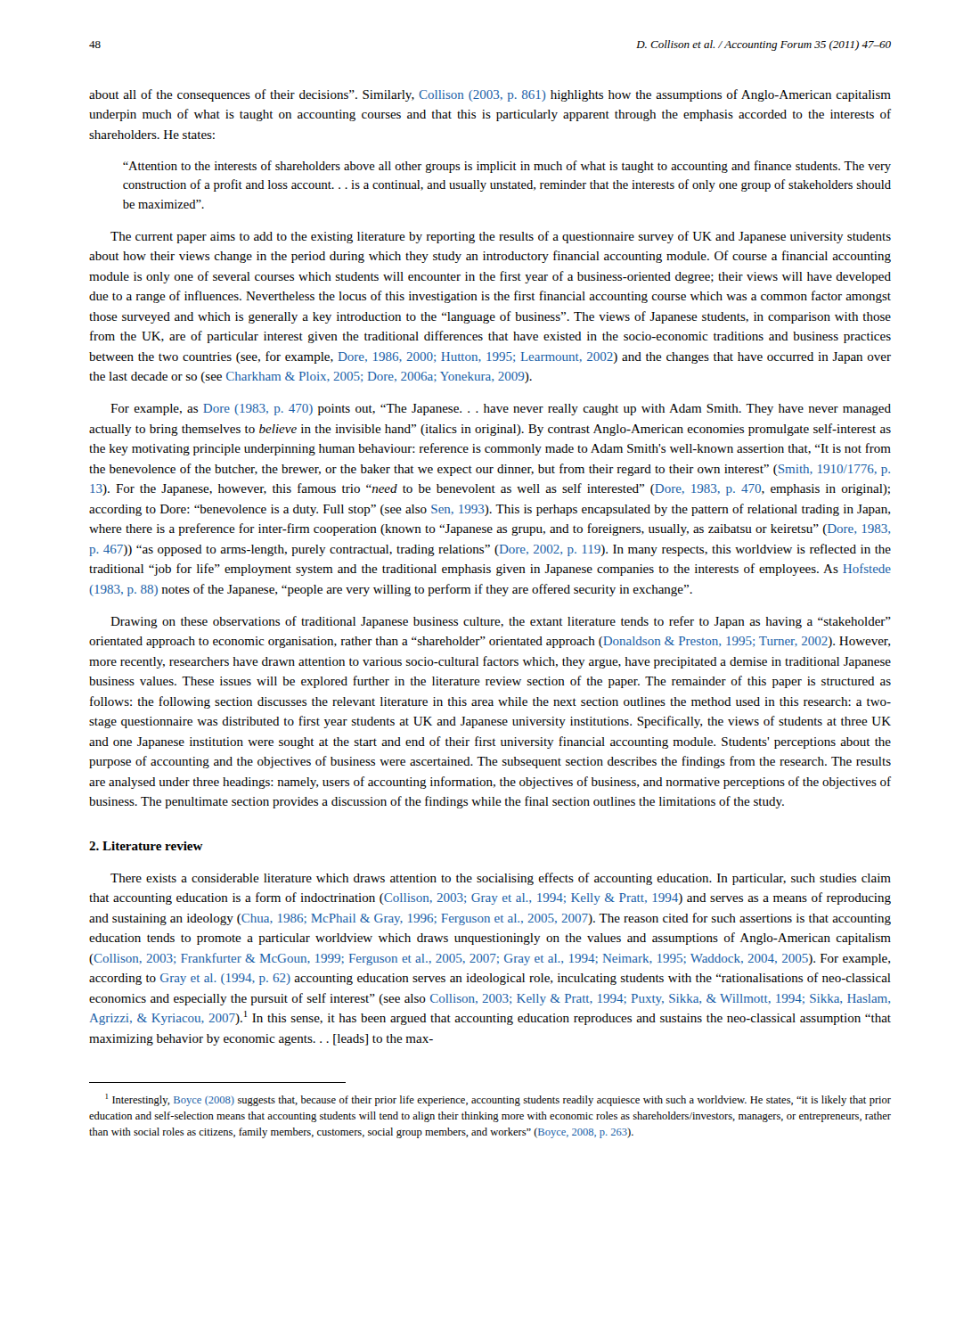48 D. Collison et al. / Accounting Forum 35 (2011) 47–60
about all of the consequences of their decisions”. Similarly, Collison (2003, p. 861) highlights how the assumptions of Anglo-American capitalism underpin much of what is taught on accounting courses and that this is particularly apparent through the emphasis accorded to the interests of shareholders. He states:
“Attention to the interests of shareholders above all other groups is implicit in much of what is taught to accounting and finance students. The very construction of a profit and loss account. . . is a continual, and usually unstated, reminder that the interests of only one group of stakeholders should be maximized”.
The current paper aims to add to the existing literature by reporting the results of a questionnaire survey of UK and Japanese university students about how their views change in the period during which they study an introductory financial accounting module. Of course a financial accounting module is only one of several courses which students will encounter in the first year of a business-oriented degree; their views will have developed due to a range of influences. Nevertheless the locus of this investigation is the first financial accounting course which was a common factor amongst those surveyed and which is generally a key introduction to the “language of business”. The views of Japanese students, in comparison with those from the UK, are of particular interest given the traditional differences that have existed in the socio-economic traditions and business practices between the two countries (see, for example, Dore, 1986, 2000; Hutton, 1995; Learmount, 2002) and the changes that have occurred in Japan over the last decade or so (see Charkham & Ploix, 2005; Dore, 2006a; Yonekura, 2009).
For example, as Dore (1983, p. 470) points out, “The Japanese. . . have never really caught up with Adam Smith. They have never managed actually to bring themselves to believe in the invisible hand” (italics in original). By contrast Anglo-American economies promulgate self-interest as the key motivating principle underpinning human behaviour: reference is commonly made to Adam Smith's well-known assertion that, “It is not from the benevolence of the butcher, the brewer, or the baker that we expect our dinner, but from their regard to their own interest” (Smith, 1910/1776, p. 13). For the Japanese, however, this famous trio “need to be benevolent as well as self interested” (Dore, 1983, p. 470, emphasis in original); according to Dore: “benevolence is a duty. Full stop” (see also Sen, 1993). This is perhaps encapsulated by the pattern of relational trading in Japan, where there is a preference for inter-firm cooperation (known to “Japanese as grupu, and to foreigners, usually, as zaibatsu or keiretsu” (Dore, 1983, p. 467)) “as opposed to arms-length, purely contractual, trading relations” (Dore, 2002, p. 119). In many respects, this worldview is reflected in the traditional “job for life” employment system and the traditional emphasis given in Japanese companies to the interests of employees. As Hofstede (1983, p. 88) notes of the Japanese, “people are very willing to perform if they are offered security in exchange”.
Drawing on these observations of traditional Japanese business culture, the extant literature tends to refer to Japan as having a “stakeholder” orientated approach to economic organisation, rather than a “shareholder” orientated approach (Donaldson & Preston, 1995; Turner, 2002). However, more recently, researchers have drawn attention to various socio-cultural factors which, they argue, have precipitated a demise in traditional Japanese business values. These issues will be explored further in the literature review section of the paper. The remainder of this paper is structured as follows: the following section discusses the relevant literature in this area while the next section outlines the method used in this research: a two-stage questionnaire was distributed to first year students at UK and Japanese university institutions. Specifically, the views of students at three UK and one Japanese institution were sought at the start and end of their first university financial accounting module. Students' perceptions about the purpose of accounting and the objectives of business were ascertained. The subsequent section describes the findings from the research. The results are analysed under three headings: namely, users of accounting information, the objectives of business, and normative perceptions of the objectives of business. The penultimate section provides a discussion of the findings while the final section outlines the limitations of the study.
2. Literature review
There exists a considerable literature which draws attention to the socialising effects of accounting education. In particular, such studies claim that accounting education is a form of indoctrination (Collison, 2003; Gray et al., 1994; Kelly & Pratt, 1994) and serves as a means of reproducing and sustaining an ideology (Chua, 1986; McPhail & Gray, 1996; Ferguson et al., 2005, 2007). The reason cited for such assertions is that accounting education tends to promote a particular worldview which draws unquestioningly on the values and assumptions of Anglo-American capitalism (Collison, 2003; Frankfurter & McGoun, 1999; Ferguson et al., 2005, 2007; Gray et al., 1994; Neimark, 1995; Waddock, 2004, 2005). For example, according to Gray et al. (1994, p. 62) accounting education serves an ideological role, inculcating students with the “rationalisations of neo-classical economics and especially the pursuit of self interest” (see also Collison, 2003; Kelly & Pratt, 1994; Puxty, Sikka, & Willmott, 1994; Sikka, Haslam, Agrizzi, & Kyriacou, 2007).1 In this sense, it has been argued that accounting education reproduces and sustains the neo-classical assumption “that maximizing behavior by economic agents. . . [leads] to the max-
1 Interestingly, Boyce (2008) suggests that, because of their prior life experience, accounting students readily acquiesce with such a worldview. He states, “it is likely that prior education and self-selection means that accounting students will tend to align their thinking more with economic roles as shareholders/investors, managers, or entrepreneurs, rather than with social roles as citizens, family members, customers, social group members, and workers” (Boyce, 2008, p. 263).